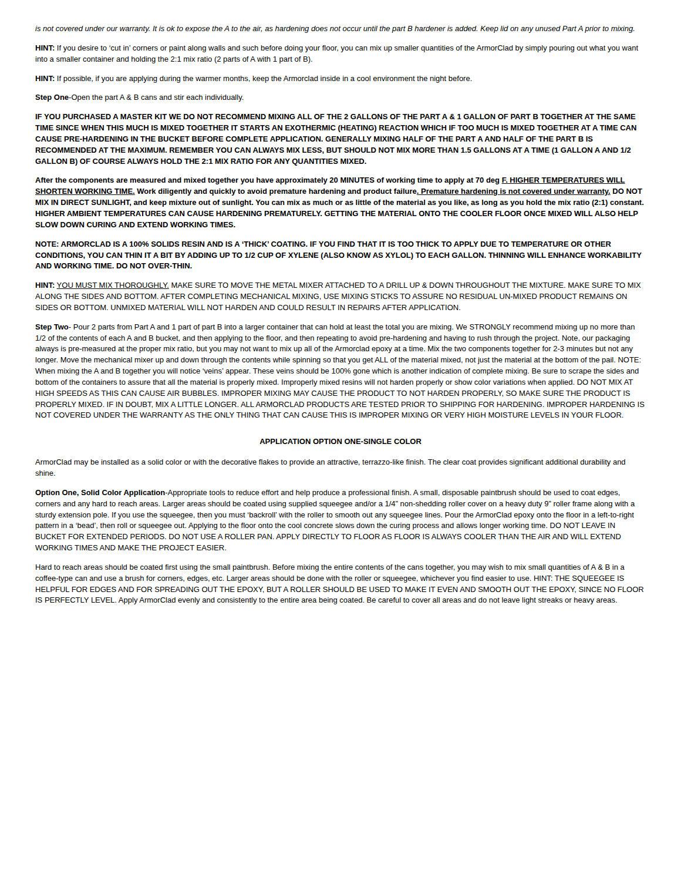is not covered under our warranty. It is ok to expose the A to the air, as hardening does not occur until the part B hardener is added. Keep lid on any unused Part A prior to mixing.
HINT: If you desire to ‘cut in’ corners or paint along walls and such before doing your floor, you can mix up smaller quantities of the ArmorClad by simply pouring out what you want into a smaller container and holding the 2:1 mix ratio (2 parts of A with 1 part of B).
HINT: If possible, if you are applying during the warmer months, keep the Armorclad inside in a cool environment the night before.
Step One-Open the part A & B cans and stir each individually.
IF YOU PURCHASED A MASTER KIT WE DO NOT RECOMMEND MIXING ALL OF THE 2 GALLONS OF THE PART A & 1 GALLON OF PART B TOGETHER AT THE SAME TIME SINCE WHEN THIS MUCH IS MIXED TOGETHER IT STARTS AN EXOTHERMIC (HEATING) REACTION WHICH IF TOO MUCH IS MIXED TOGETHER AT A TIME CAN CAUSE PRE-HARDENING IN THE BUCKET BEFORE COMPLETE APPLICATION. GENERALLY MIXING HALF OF THE PART A AND HALF OF THE PART B IS RECOMMENDED AT THE MAXIMUM. REMEMBER YOU CAN ALWAYS MIX LESS, BUT SHOULD NOT MIX MORE THAN 1.5 GALLONS AT A TIME (1 GALLON A AND 1/2 GALLON B) OF COURSE ALWAYS HOLD THE 2:1 MIX RATIO FOR ANY QUANTITIES MIXED.
After the components are measured and mixed together you have approximately 20 MINUTES of working time to apply at 70 deg F. HIGHER TEMPERATURES WILL SHORTEN WORKING TIME. Work diligently and quickly to avoid premature hardening and product failure. Premature hardening is not covered under warranty. DO NOT MIX IN DIRECT SUNLIGHT, and keep mixture out of sunlight. You can mix as much or as little of the material as you like, as long as you hold the mix ratio (2:1) constant. HIGHER AMBIENT TEMPERATURES CAN CAUSE HARDENING PREMATURELY. GETTING THE MATERIAL ONTO THE COOLER FLOOR ONCE MIXED WILL ALSO HELP SLOW DOWN CURING AND EXTEND WORKING TIMES.
NOTE: ARMORCLAD IS A 100% SOLIDS RESIN AND IS A ‘THICK’ COATING. IF YOU FIND THAT IT IS TOO THICK TO APPLY DUE TO TEMPERATURE OR OTHER CONDITIONS, YOU CAN THIN IT A BIT BY ADDING UP TO 1/2 CUP OF XYLENE (ALSO KNOW AS XYLOL) TO EACH GALLON. THINNING WILL ENHANCE WORKABILITY AND WORKING TIME. DO NOT OVER-THIN.
HINT: YOU MUST MIX THOROUGHLY. MAKE SURE TO MOVE THE METAL MIXER ATTACHED TO A DRILL UP & DOWN THROUGHOUT THE MIXTURE. MAKE SURE TO MIX ALONG THE SIDES AND BOTTOM. AFTER COMPLETING MECHANICAL MIXING, USE MIXING STICKS TO ASSURE NO RESIDUAL UN-MIXED PRODUCT REMAINS ON SIDES OR BOTTOM. UNMIXED MATERIAL WILL NOT HARDEN AND COULD RESULT IN REPAIRS AFTER APPLICATION.
Step Two- Pour 2 parts from Part A and 1 part of part B into a larger container that can hold at least the total you are mixing. We STRONGLY recommend mixing up no more than 1/2 of the contents of each A and B bucket, and then applying to the floor, and then repeating to avoid pre-hardening and having to rush through the project. Note, our packaging always is pre-measured at the proper mix ratio, but you may not want to mix up all of the Armorclad epoxy at a time. Mix the two components together for 2-3 minutes but not any longer. Move the mechanical mixer up and down through the contents while spinning so that you get ALL of the material mixed, not just the material at the bottom of the pail. NOTE: When mixing the A and B together you will notice ‘veins’ appear. These veins should be 100% gone which is another indication of complete mixing. Be sure to scrape the sides and bottom of the containers to assure that all the material is properly mixed. Improperly mixed resins will not harden properly or show color variations when applied. DO NOT MIX AT HIGH SPEEDS AS THIS CAN CAUSE AIR BUBBLES. IMPROPER MIXING MAY CAUSE THE PRODUCT TO NOT HARDEN PROPERLY, SO MAKE SURE THE PRODUCT IS PROPERLY MIXED. IF IN DOUBT, MIX A LITTLE LONGER. ALL ARMORCLAD PRODUCTS ARE TESTED PRIOR TO SHIPPING FOR HARDENING. IMPROPER HARDENING IS NOT COVERED UNDER THE WARRANTY AS THE ONLY THING THAT CAN CAUSE THIS IS IMPROPER MIXING OR VERY HIGH MOISTURE LEVELS IN YOUR FLOOR.
APPLICATION OPTION ONE-SINGLE COLOR
ArmorClad may be installed as a solid color or with the decorative flakes to provide an attractive, terrazzo-like finish. The clear coat provides significant additional durability and shine.
Option One, Solid Color Application-Appropriate tools to reduce effort and help produce a professional finish. A small, disposable paintbrush should be used to coat edges, corners and any hard to reach areas. Larger areas should be coated using supplied squeegee and/or a 1/4” non-shedding roller cover on a heavy duty 9” roller frame along with a sturdy extension pole. If you use the squeegee, then you must ‘backroll’ with the roller to smooth out any squeegee lines. Pour the ArmorClad epoxy onto the floor in a left-to-right pattern in a ‘bead’, then roll or squeegee out. Applying to the floor onto the cool concrete slows down the curing process and allows longer working time. DO NOT LEAVE IN BUCKET FOR EXTENDED PERIODS. DO NOT USE A ROLLER PAN. APPLY DIRECTLY TO FLOOR AS FLOOR IS ALWAYS COOLER THAN THE AIR AND WILL EXTEND WORKING TIMES AND MAKE THE PROJECT EASIER.
Hard to reach areas should be coated first using the small paintbrush. Before mixing the entire contents of the cans together, you may wish to mix small quantities of A & B in a coffee-type can and use a brush for corners, edges, etc. Larger areas should be done with the roller or squeegee, whichever you find easier to use. HINT: THE SQUEEGEE IS HELPFUL FOR EDGES AND FOR SPREADING OUT THE EPOXY, BUT A ROLLER SHOULD BE USED TO MAKE IT EVEN AND SMOOTH OUT THE EPOXY, SINCE NO FLOOR IS PERFECTLY LEVEL. Apply ArmorClad evenly and consistently to the entire area being coated. Be careful to cover all areas and do not leave light streaks or heavy areas.